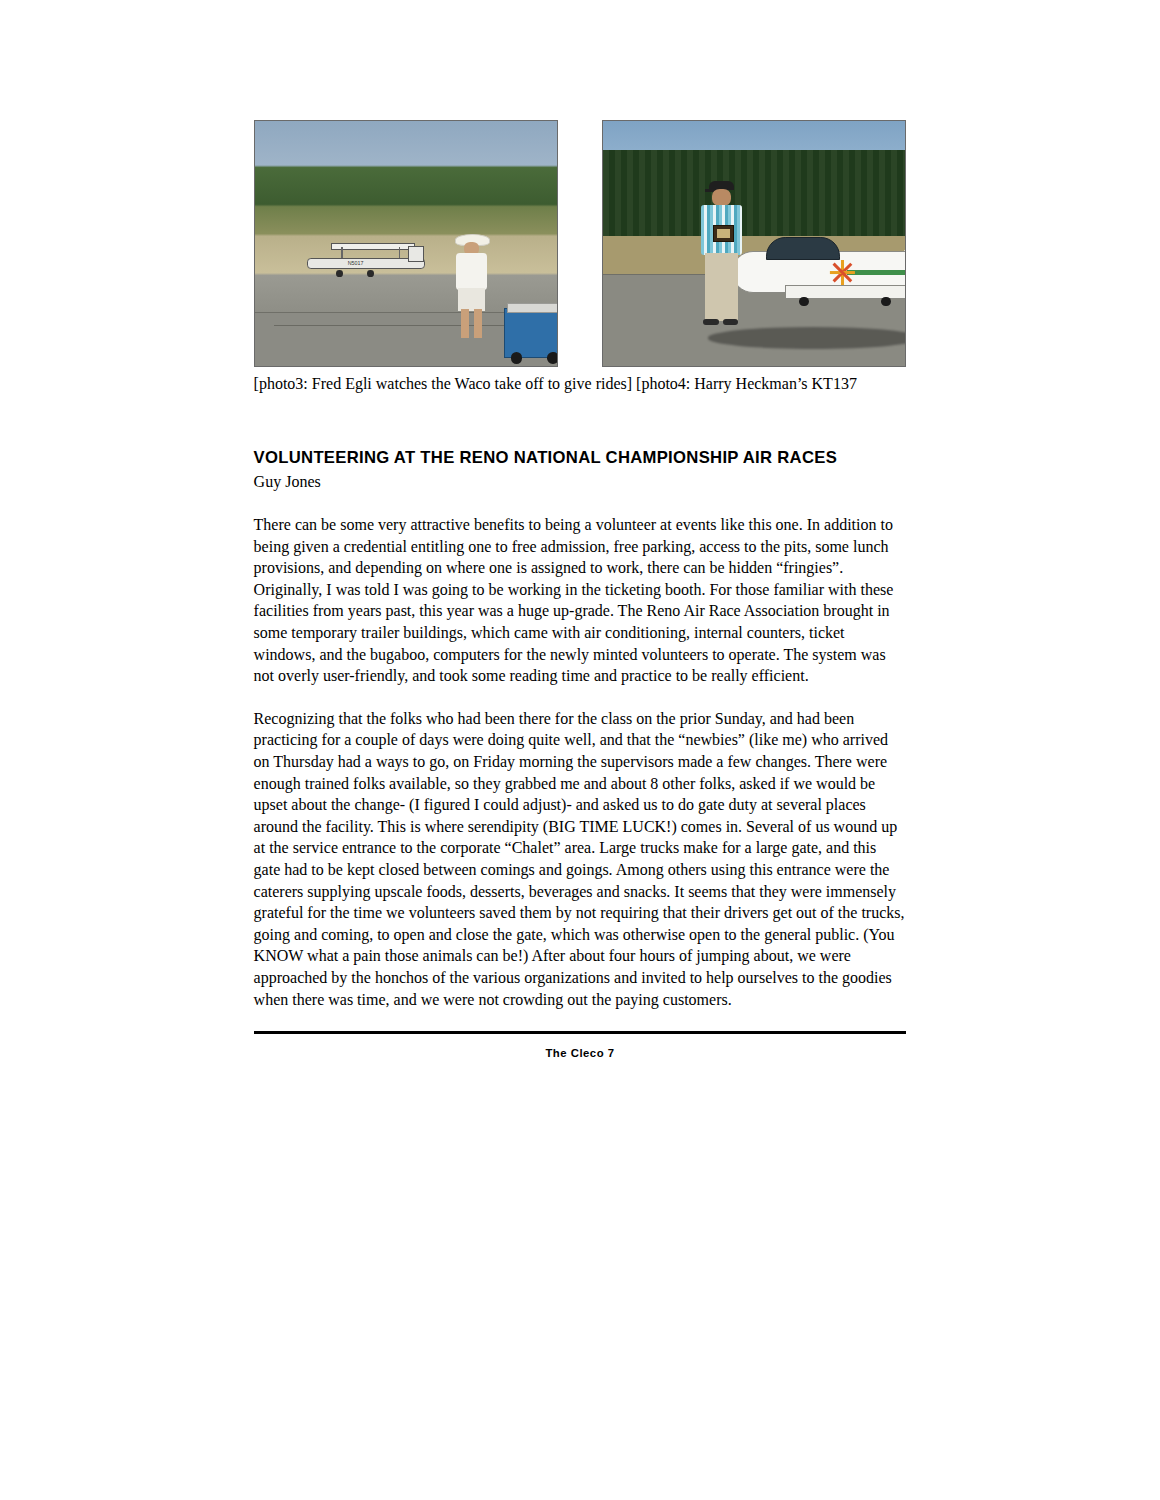N5017
[photo3: Fred Egli watches the Waco take off to give rides] [photo4: Harry Heckman’s KT137
VOLUNTEERING AT THE RENO NATIONAL CHAMPIONSHIP AIR RACES
Guy Jones
There can be some very attractive benefits to being a volunteer at events like this one. In addition to being given a credential entitling one to free admission, free parking, access to the pits, some lunch provisions, and depending on where one is assigned to work, there can be hidden “fringies”. Originally, I was told I was going to be working in the ticketing booth. For those familiar with these facilities from years past, this year was a huge up-grade. The Reno Air Race Association brought in some temporary trailer buildings, which came with air conditioning, internal counters, ticket windows, and the bugaboo, computers for the newly minted volunteers to operate. The system was not overly user-friendly, and took some reading time and practice to be really efficient.
Recognizing that the folks who had been there for the class on the prior Sunday, and had been practicing for a couple of days were doing quite well, and that the “newbies” (like me) who arrived on Thursday had a ways to go, on Friday morning the supervisors made a few changes. There were enough trained folks available, so they grabbed me and about 8 other folks, asked if we would be upset about the change- (I figured I could adjust)- and asked us to do gate duty at several places around the facility. This is where serendipity (BIG TIME LUCK!) comes in. Several of us wound up at the service entrance to the corporate “Chalet” area. Large trucks make for a large gate, and this gate had to be kept closed between comings and goings. Among others using this entrance were the caterers supplying upscale foods, desserts, beverages and snacks. It seems that they were immensely grateful for the time we volunteers saved them by not requiring that their drivers get out of the trucks, going and coming, to open and close the gate, which was otherwise open to the general public. (You KNOW what a pain those animals can be!) After about four hours of jumping about, we were approached by the honchos of the various organizations and invited to help ourselves to the goodies when there was time, and we were not crowding out the paying customers.
The Cleco 7